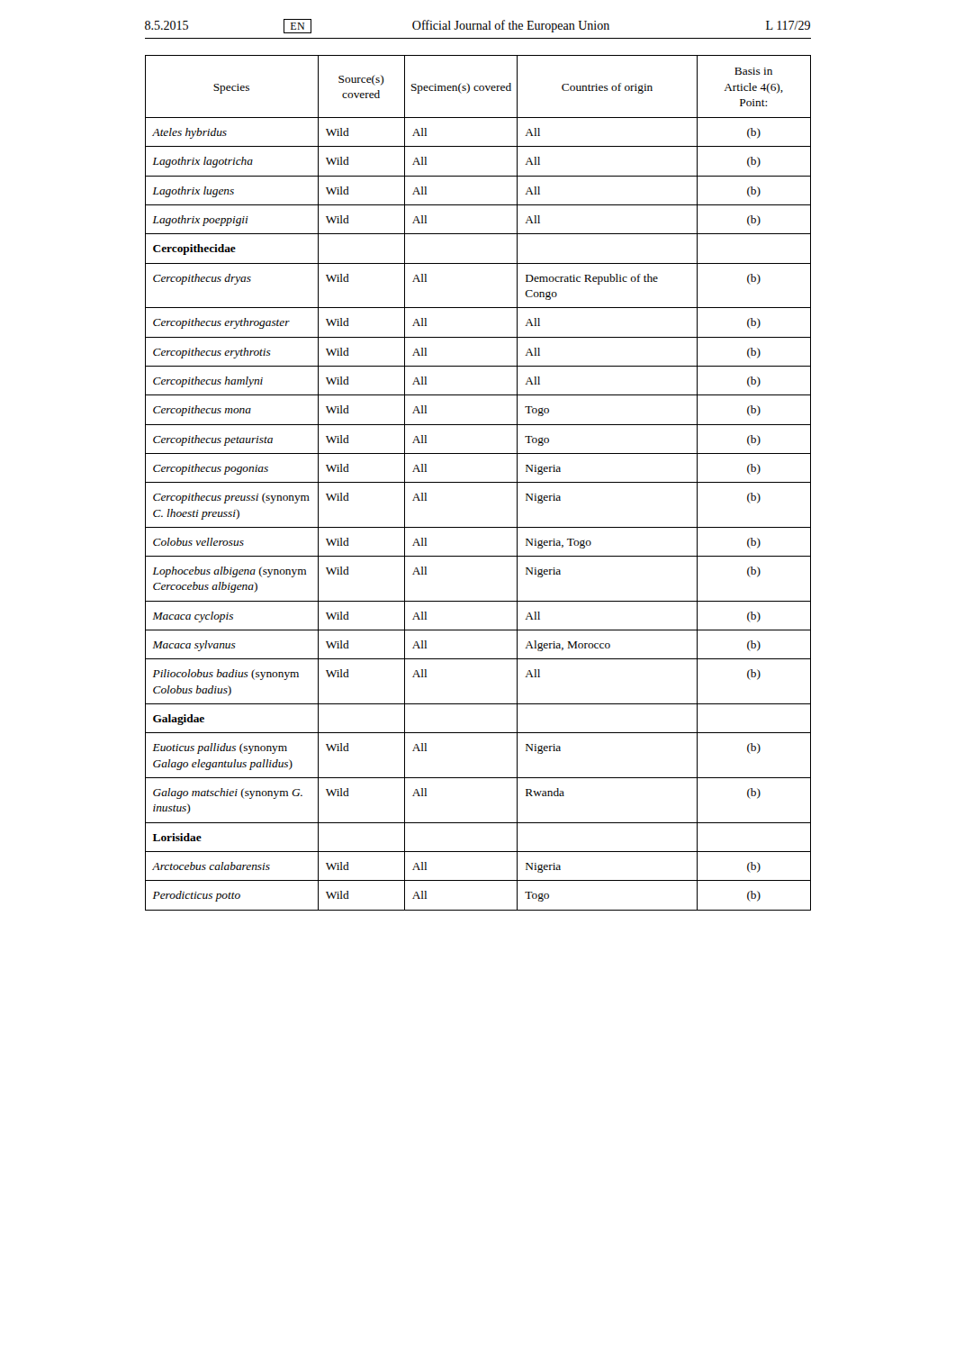8.5.2015
EN
Official Journal of the European Union
L 117/29
| Species | Source(s) covered | Specimen(s) covered | Countries of origin | Basis in Article 4(6), Point: |
| --- | --- | --- | --- | --- |
| Ateles hybridus | Wild | All | All | (b) |
| Lagothrix lagotricha | Wild | All | All | (b) |
| Lagothrix lugens | Wild | All | All | (b) |
| Lagothrix poeppigii | Wild | All | All | (b) |
| Cercopithecidae | | | | |
| Cercopithecus dryas | Wild | All | Democratic Republic of the Congo | (b) |
| Cercopithecus erythrogaster | Wild | All | All | (b) |
| Cercopithecus erythrotis | Wild | All | All | (b) |
| Cercopithecus hamlyni | Wild | All | All | (b) |
| Cercopithecus mona | Wild | All | Togo | (b) |
| Cercopithecus petaurista | Wild | All | Togo | (b) |
| Cercopithecus pogonias | Wild | All | Nigeria | (b) |
| Cercopithecus preussi (synonym C. lhoesti preussi ) | Wild | All | Nigeria | (b) |
| Colobus vellerosus | Wild | All | Nigeria, Togo | (b) |
| Lophocebus albigena (synonym Cercocebus albigena ) | Wild | All | Nigeria | (b) |
| Macaca cyclopis | Wild | All | All | (b) |
| Macaca sylvanus | Wild | All | Algeria, Morocco | (b) |
| Piliocolobus badius (synonym Colobus badius ) | Wild | All | All | (b) |
| Galagidae | | | | |
| Euoticus pallidus (synonym Galago elegantulus pallidus ) | Wild | All | Nigeria | (b) |
| Galago matschiei (synonym G. inustus ) | Wild | All | Rwanda | (b) |
| Lorisidae | | | | |
| Arctocebus calabarensis | Wild | All | Nigeria | (b) |
| Perodicticus potto | Wild | All | Togo | (b) |